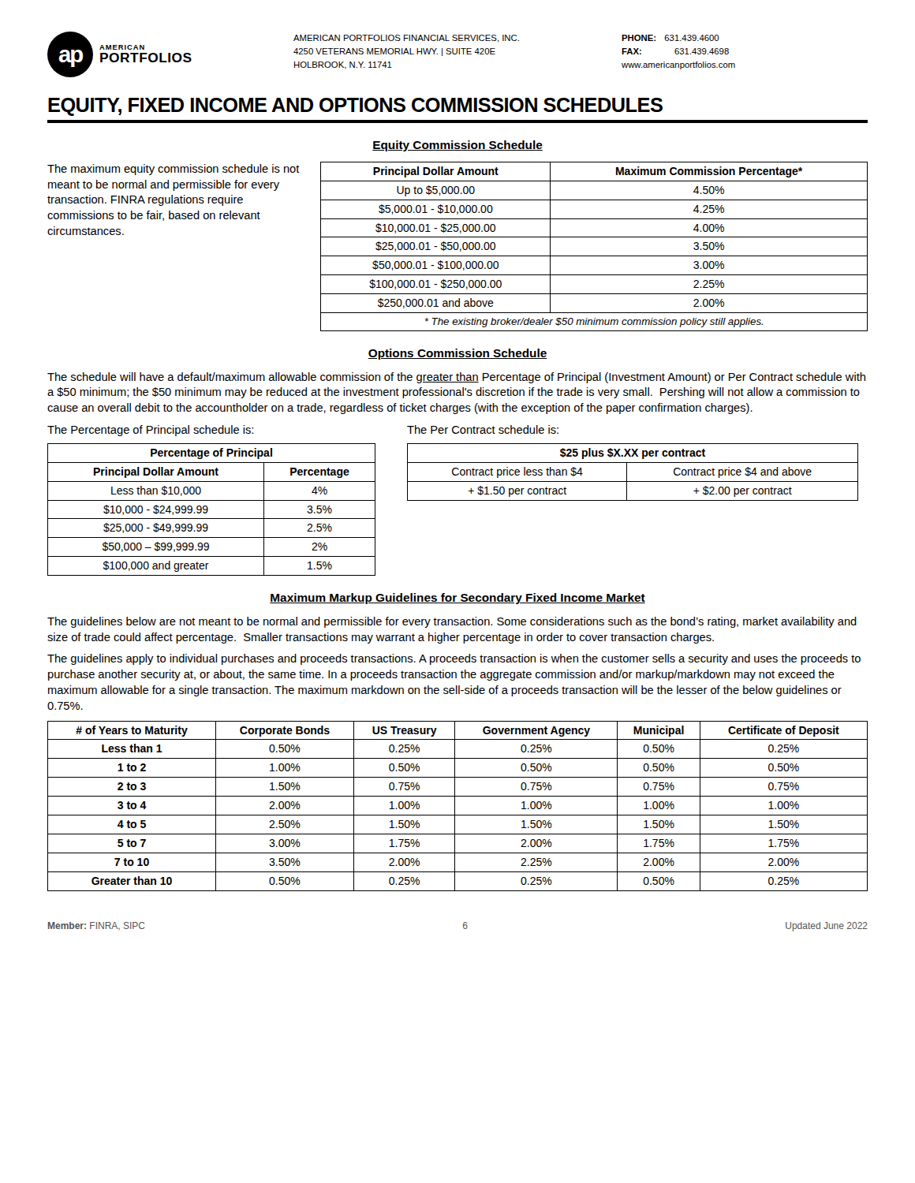ap
AMERICAN PORTFOLIOS
AMERICAN PORTFOLIOS FINANCIAL SERVICES, INC.
4250 VETERANS MEMORIAL HWY. | SUITE 420E
HOLBROOK, N.Y. 11741
PHONE: 631.439.4600
FAX: 631.439.4698
www.americanportfolios.com
EQUITY, FIXED INCOME AND OPTIONS COMMISSION SCHEDULES
Equity Commission Schedule
The maximum equity commission schedule is not meant to be normal and permissible for every transaction. FINRA regulations require commissions to be fair, based on relevant circumstances.
| Principal Dollar Amount | Maximum Commission Percentage* |
| --- | --- |
| Up to $5,000.00 | 4.50% |
| $5,000.01 - $10,000.00 | 4.25% |
| $10,000.01 - $25,000.00 | 4.00% |
| $25,000.01 - $50,000.00 | 3.50% |
| $50,000.01 - $100,000.00 | 3.00% |
| $100,000.01 - $250,000.00 | 2.25% |
| $250,000.01 and above | 2.00% |
| * The existing broker/dealer $50 minimum commission policy still applies. |
Options Commission Schedule
The schedule will have a default/maximum allowable commission of the greater than Percentage of Principal (Investment Amount) or Per Contract schedule with a $50 minimum; the $50 minimum may be reduced at the investment professional's discretion if the trade is very small. Pershing will not allow a commission to cause an overall debit to the accountholder on a trade, regardless of ticket charges (with the exception of the paper confirmation charges).
The Percentage of Principal schedule is:
| Percentage of Principal |
| Principal Dollar Amount | Percentage |
| Less than $10,000 | 4% |
| $10,000 - $24,999.99 | 3.5% |
| $25,000 - $49,999.99 | 2.5% |
| $50,000 – $99,999.99 | 2% |
| $100,000 and greater | 1.5% |
The Per Contract schedule is:
| $25 plus $X.XX per contract |
| Contract price less than $4 | Contract price $4 and above |
| + $1.50 per contract | + $2.00 per contract |
Maximum Markup Guidelines for Secondary Fixed Income Market
The guidelines below are not meant to be normal and permissible for every transaction. Some considerations such as the bond’s rating, market availability and size of trade could affect percentage. Smaller transactions may warrant a higher percentage in order to cover transaction charges.
The guidelines apply to individual purchases and proceeds transactions. A proceeds transaction is when the customer sells a security and uses the proceeds to purchase another security at, or about, the same time. In a proceeds transaction the aggregate commission and/or markup/markdown may not exceed the maximum allowable for a single transaction. The maximum markdown on the sell-side of a proceeds transaction will be the lesser of the below guidelines or 0.75%.
| # of Years to Maturity | Corporate Bonds | US Treasury | Government Agency | Municipal | Certificate of Deposit |
| --- | --- | --- | --- | --- | --- |
| Less than 1 | 0.50% | 0.25% | 0.25% | 0.50% | 0.25% |
| 1 to 2 | 1.00% | 0.50% | 0.50% | 0.50% | 0.50% |
| 2 to 3 | 1.50% | 0.75% | 0.75% | 0.75% | 0.75% |
| 3 to 4 | 2.00% | 1.00% | 1.00% | 1.00% | 1.00% |
| 4 to 5 | 2.50% | 1.50% | 1.50% | 1.50% | 1.50% |
| 5 to 7 | 3.00% | 1.75% | 2.00% | 1.75% | 1.75% |
| 7 to 10 | 3.50% | 2.00% | 2.25% | 2.00% | 2.00% |
| Greater than 10 | 0.50% | 0.25% | 0.25% | 0.50% | 0.25% |
Member: FINRA, SIPC
6
Updated June 2022